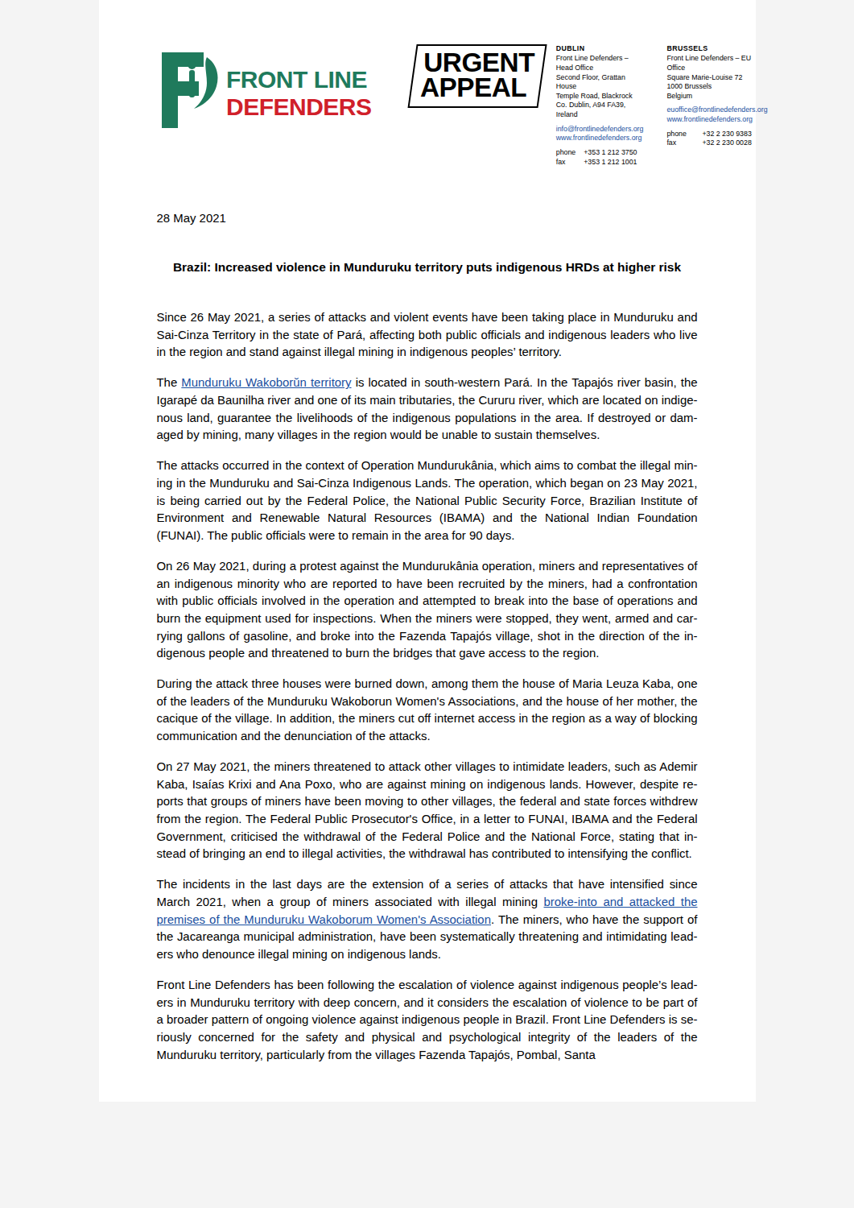Front Line Defenders FRONT LINE DEFENDERS
Urgent Appeal
Dublin
Front Line Defenders – Head Office
Second Floor, Grattan House
Temple Road, Blackrock
Co. Dublin, A94 FA39, Ireland
info@frontlinedefenders.org
www.frontlinedefenders.org
| phone | +353 1 212 3750 |
| fax | +353 1 212 1001 |
Brussels
Front Line Defenders – EU Office
Square Marie-Louise 72
1000 Brussels
Belgium
euoffice@frontlinedefenders.org
www.frontlinedefenders.org
| phone | +32 2 230 9383 |
| fax | +32 2 230 0028 |
28 May 2021
Brazil: Increased violence in Munduruku territory puts indigenous HRDs at higher risk
Since 26 May 2021, a series of attacks and violent events have been taking place in Munduruku and Sai-Cinza Territory in the state of Pará, affecting both public officials and indigenous leaders who live in the region and stand against illegal mining in indigenous peoples’ territory.
The Munduruku Wakoborŭn territory is located in south-western Pará. In the Tapajós river basin, the Igarapé da Baunilha river and one of its main tributaries, the Cururu river, which are located on indigenous land, guarantee the livelihoods of the indigenous populations in the area. If destroyed or damaged by mining, many villages in the region would be unable to sustain themselves.
The attacks occurred in the context of Operation Mundurukânia, which aims to combat the illegal mining in the Munduruku and Sai-Cinza Indigenous Lands. The operation, which began on 23 May 2021, is being carried out by the Federal Police, the National Public Security Force, Brazilian Institute of Environment and Renewable Natural Resources (IBAMA) and the National Indian Foundation (FUNAI). The public officials were to remain in the area for 90 days.
On 26 May 2021, during a protest against the Mundurukânia operation, miners and representatives of an indigenous minority who are reported to have been recruited by the miners, had a confrontation with public officials involved in the operation and attempted to break into the base of operations and burn the equipment used for inspections. When the miners were stopped, they went, armed and carrying gallons of gasoline, and broke into the Fazenda Tapajós village, shot in the direction of the indigenous people and threatened to burn the bridges that gave access to the region.
During the attack three houses were burned down, among them the house of Maria Leuza Kaba, one of the leaders of the Munduruku Wakoborun Women's Associations, and the house of her mother, the cacique of the village. In addition, the miners cut off internet access in the region as a way of blocking communication and the denunciation of the attacks.
On 27 May 2021, the miners threatened to attack other villages to intimidate leaders, such as Ademir Kaba, Isaías Krixi and Ana Poxo, who are against mining on indigenous lands. However, despite reports that groups of miners have been moving to other villages, the federal and state forces withdrew from the region. The Federal Public Prosecutor's Office, in a letter to FUNAI, IBAMA and the Federal Government, criticised the withdrawal of the Federal Police and the National Force, stating that instead of bringing an end to illegal activities, the withdrawal has contributed to intensifying the conflict.
The incidents in the last days are the extension of a series of attacks that have intensified since March 2021, when a group of miners associated with illegal mining broke-into and attacked the premises of the Munduruku Wakoborum Women's Association. The miners, who have the support of the Jacareanga municipal administration, have been systematically threatening and intimidating leaders who denounce illegal mining on indigenous lands.
Front Line Defenders has been following the escalation of violence against indigenous people’s leaders in Munduruku territory with deep concern, and it considers the escalation of violence to be part of a broader pattern of ongoing violence against indigenous people in Brazil. Front Line Defenders is seriously concerned for the safety and physical and psychological integrity of the leaders of the Munduruku territory, particularly from the villages Fazenda Tapajós, Pombal, Santa